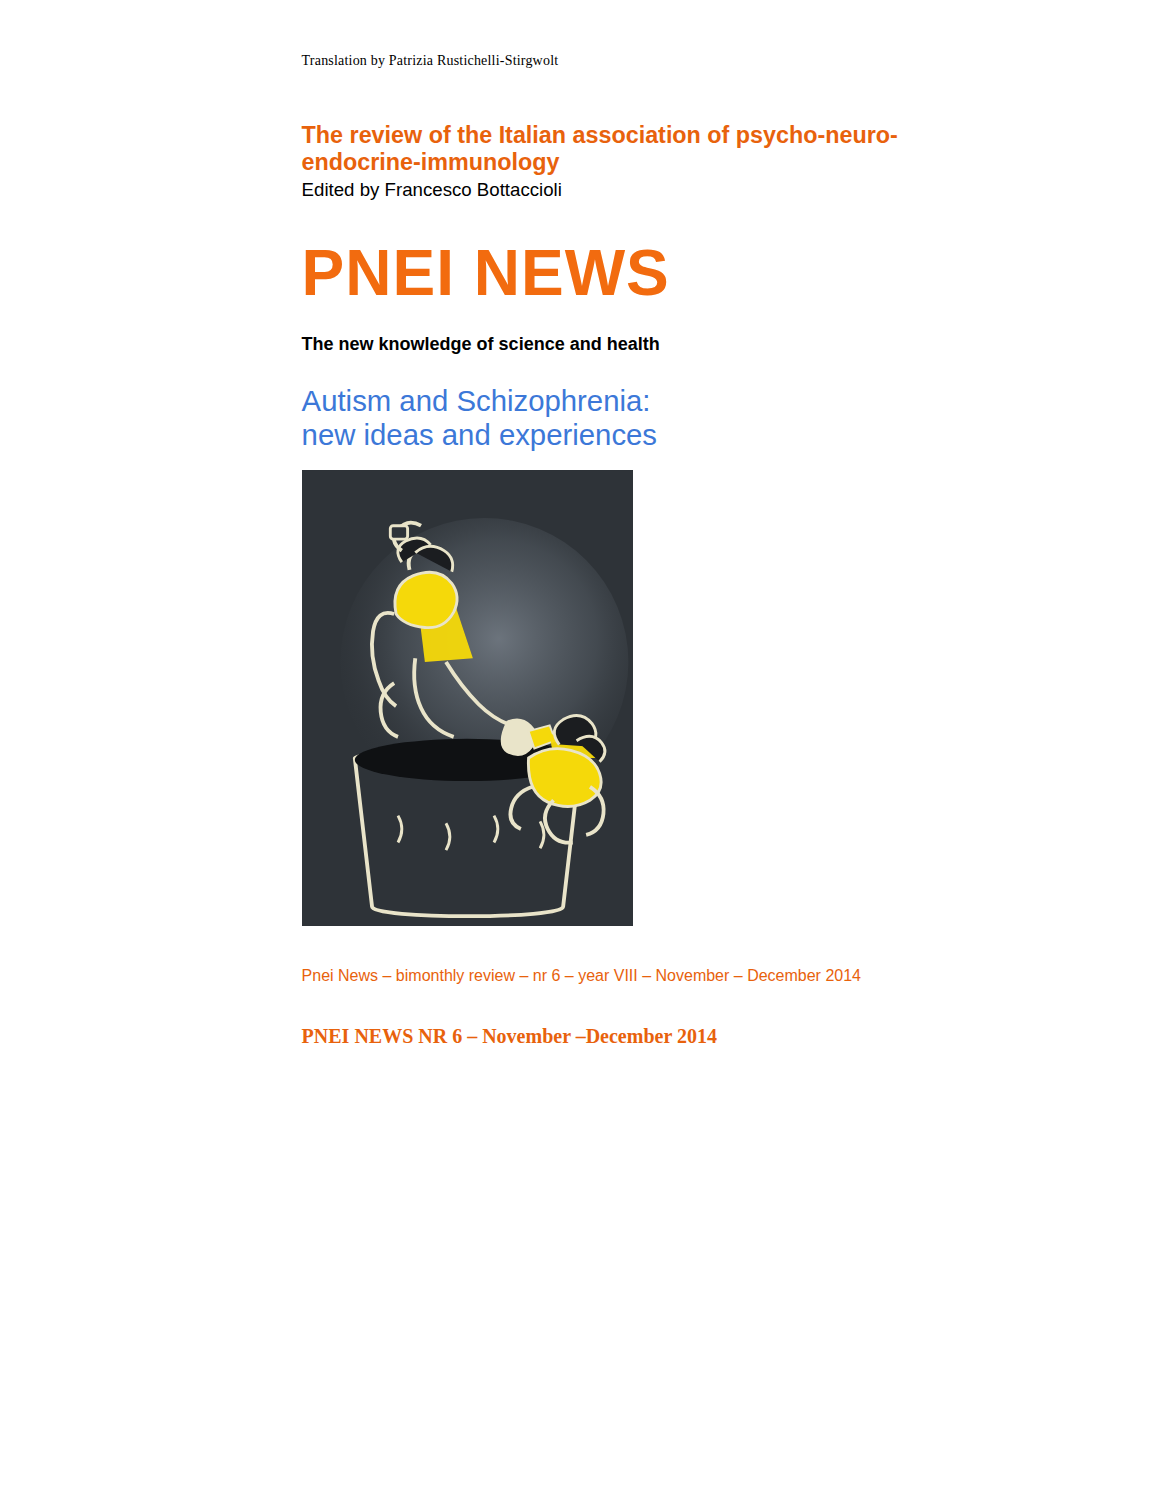Translation by Patrizia Rustichelli-Stirgwolt
The review of the Italian association of psycho-neuro-endocrine-immunology
Edited by Francesco Bottaccioli
PNEI NEWS
The new knowledge of science and health
Autism and Schizophrenia:
new ideas and experiences
Pnei News – bimonthly review – nr 6 – year VIII – November – December 2014
PNEI NEWS NR 6 – November –December 2014